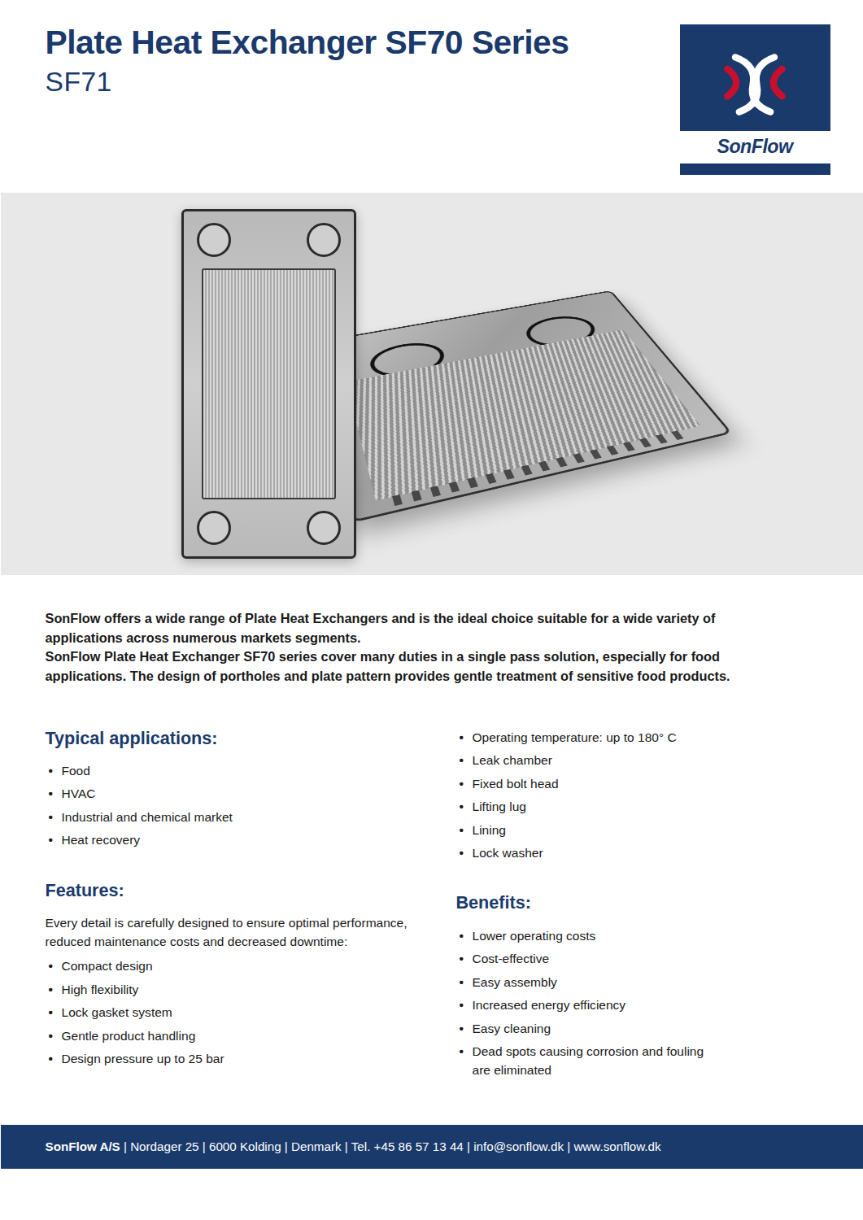Plate Heat Exchanger SF70 Series
SF71
SonFlow
SonFlow offers a wide range of Plate Heat Exchangers and is the ideal choice suitable for a wide variety of applications across numerous markets segments.
SonFlow Plate Heat Exchanger SF70 series cover many duties in a single pass solution, especially for food applications. The design of portholes and plate pattern provides gentle treatment of sensitive food products.
Typical applications:
Food
HVAC
Industrial and chemical market
Heat recovery
Features:
Every detail is carefully designed to ensure optimal performance, reduced maintenance costs and decreased downtime:
Compact design
High flexibility
Lock gasket system
Gentle product handling
Design pressure up to 25 bar
Operating temperature: up to 180° C
Leak chamber
Fixed bolt head
Lifting lug
Lining
Lock washer
Benefits:
Lower operating costs
Cost-effective
Easy assembly
Increased energy efficiency
Easy cleaning
Dead spots causing corrosion and fouling
are eliminated
SonFlow A/S | Nordager 25 | 6000 Kolding | Denmark | Tel. +45 86 57 13 44 | info@sonflow.dk | www.sonflow.dk